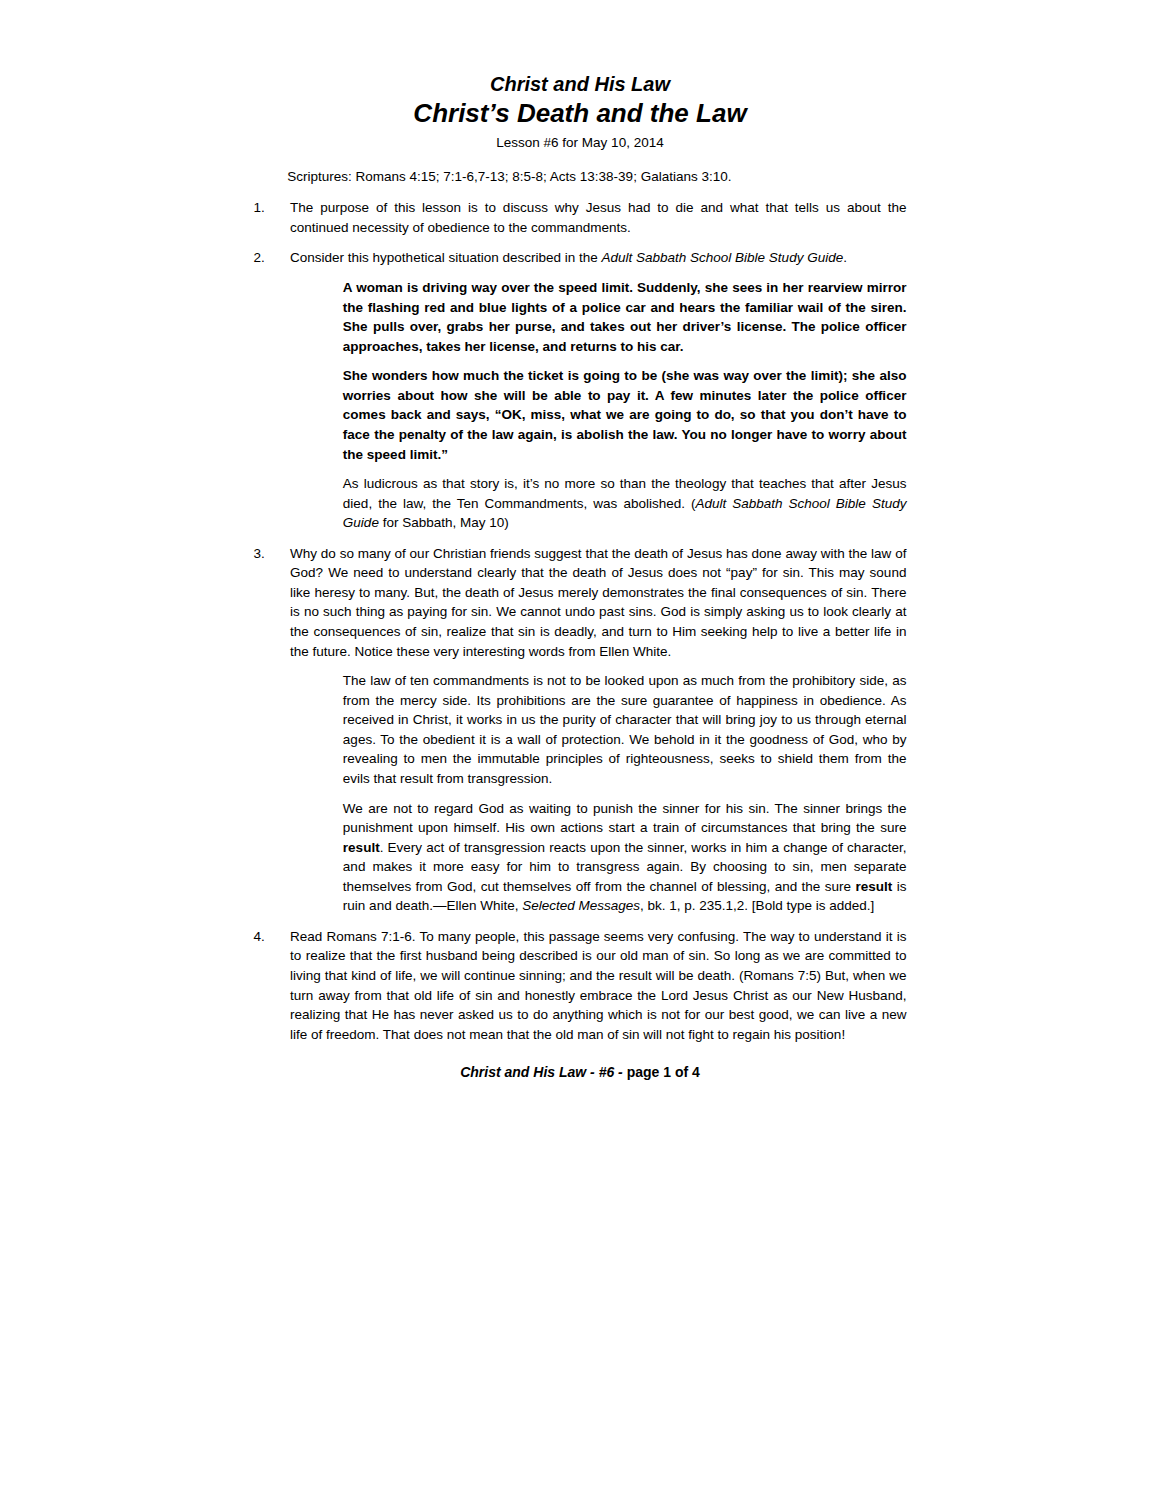Christ and His Law
Christ’s Death and the Law
Lesson #6 for May 10, 2014
Scriptures: Romans 4:15; 7:1-6,7-13; 8:5-8; Acts 13:38-39; Galatians 3:10.
The purpose of this lesson is to discuss why Jesus had to die and what that tells us about the continued necessity of obedience to the commandments.
Consider this hypothetical situation described in the Adult Sabbath School Bible Study Guide.
A woman is driving way over the speed limit. Suddenly, she sees in her rearview mirror the flashing red and blue lights of a police car and hears the familiar wail of the siren. She pulls over, grabs her purse, and takes out her driver’s license. The police officer approaches, takes her license, and returns to his car.
She wonders how much the ticket is going to be (she was way over the limit); she also worries about how she will be able to pay it. A few minutes later the police officer comes back and says, “OK, miss, what we are going to do, so that you don’t have to face the penalty of the law again, is abolish the law. You no longer have to worry about the speed limit.”
As ludicrous as that story is, it’s no more so than the theology that teaches that after Jesus died, the law, the Ten Commandments, was abolished. (Adult Sabbath School Bible Study Guide for Sabbath, May 10)
Why do so many of our Christian friends suggest that the death of Jesus has done away with the law of God? We need to understand clearly that the death of Jesus does not “pay” for sin. This may sound like heresy to many. But, the death of Jesus merely demonstrates the final consequences of sin. There is no such thing as paying for sin. We cannot undo past sins. God is simply asking us to look clearly at the consequences of sin, realize that sin is deadly, and turn to Him seeking help to live a better life in the future. Notice these very interesting words from Ellen White.
The law of ten commandments is not to be looked upon as much from the prohibitory side, as from the mercy side. Its prohibitions are the sure guarantee of happiness in obedience. As received in Christ, it works in us the purity of character that will bring joy to us through eternal ages. To the obedient it is a wall of protection. We behold in it the goodness of God, who by revealing to men the immutable principles of righteousness, seeks to shield them from the evils that result from transgression.
We are not to regard God as waiting to punish the sinner for his sin. The sinner brings the punishment upon himself. His own actions start a train of circumstances that bring the sure result. Every act of transgression reacts upon the sinner, works in him a change of character, and makes it more easy for him to transgress again. By choosing to sin, men separate themselves from God, cut themselves off from the channel of blessing, and the sure result is ruin and death.—Ellen White, Selected Messages, bk. 1, p. 235.1,2. [Bold type is added.]
Read Romans 7:1-6. To many people, this passage seems very confusing. The way to understand it is to realize that the first husband being described is our old man of sin. So long as we are committed to living that kind of life, we will continue sinning; and the result will be death. (Romans 7:5) But, when we turn away from that old life of sin and honestly embrace the Lord Jesus Christ as our New Husband, realizing that He has never asked us to do anything which is not for our best good, we can live a new life of freedom. That does not mean that the old man of sin will not fight to regain his position!
Christ and His Law - #6 - page 1 of 4